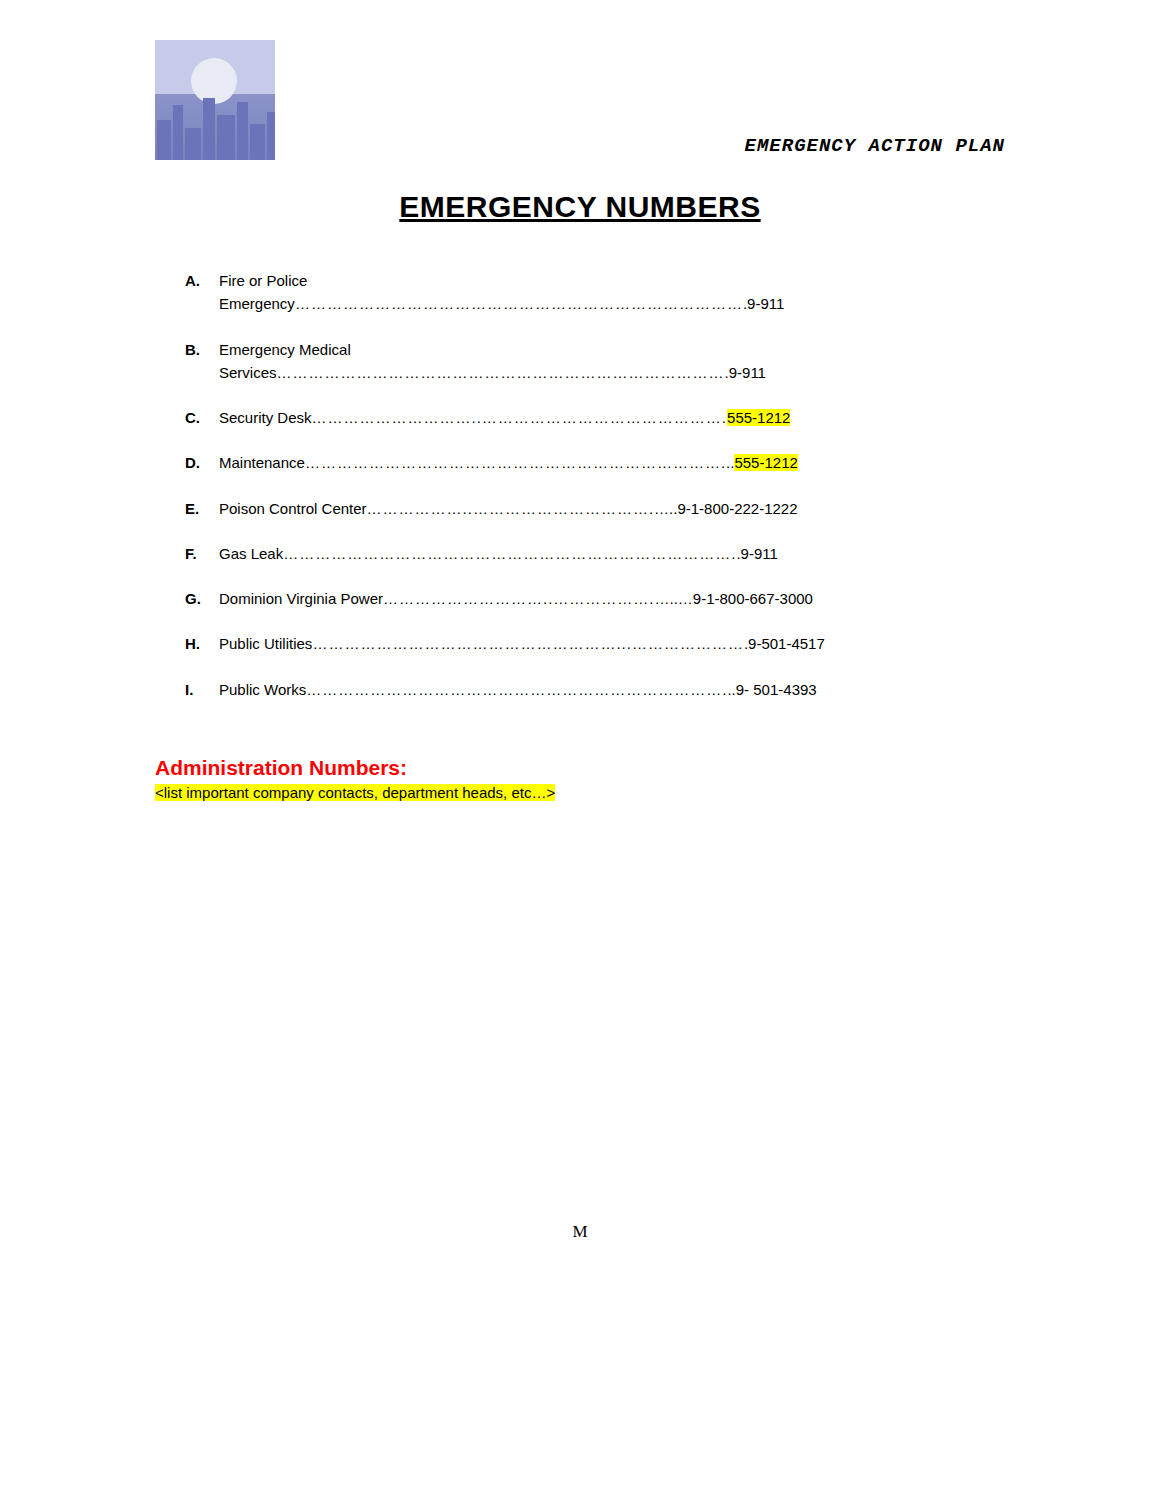EMERGENCY ACTION PLAN
EMERGENCY NUMBERS
A. Fire or Police
Emergency………………………………………………………………………….9-911
B. Emergency Medical
Services………………………………………………………………………….9-911
C. Security Desk…………………………..………………………………………. 555-1212
D. Maintenance……………………………………………………………………...555-1212
E. Poison Control Center………………..…………………………….…..9-1-800-222-1222
F. Gas Leak…………………………………………………………………………..9-911
G. Dominion Virginia Power…………………………..……………….…..…9-1-800-667-3000
H. Public Utilities…………………………………………………...………………….9-501-4517
I. Public Works……………………………………………………………………...9- 501-4393
Administration Numbers:
<list important company contacts, department heads, etc…>
M